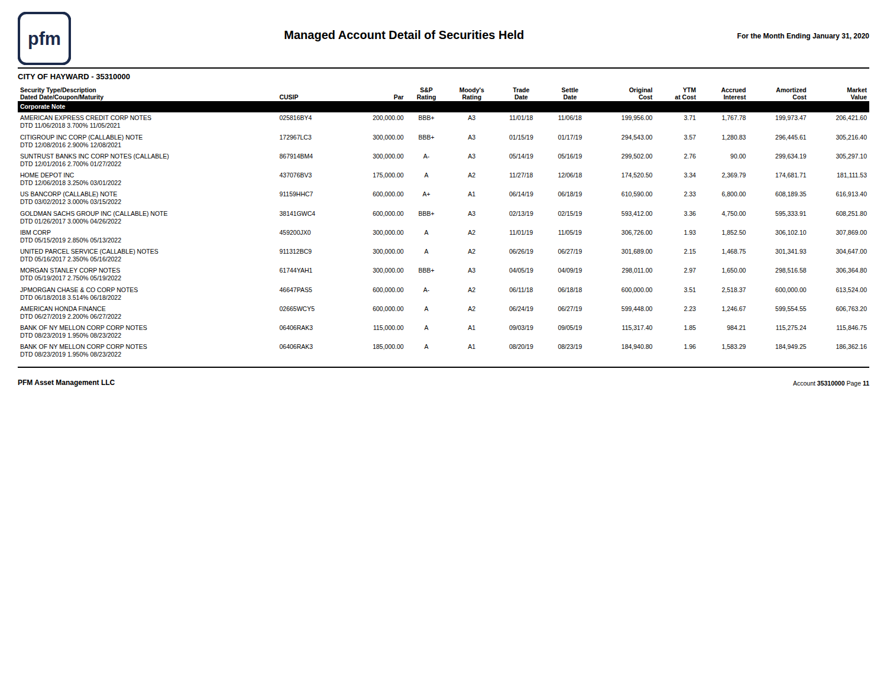pfm
Managed Account Detail of Securities Held
For the Month Ending January 31, 2020
CITY OF HAYWARD - 35310000
| Security Type/Description Dated Date/Coupon/Maturity | CUSIP | Par | S&P Rating | Moody's Rating | Trade Date | Settle Date | Original Cost | YTM at Cost | Accrued Interest | Amortized Cost | Market Value |
| --- | --- | --- | --- | --- | --- | --- | --- | --- | --- | --- | --- |
| Corporate Note |
| AMERICAN EXPRESS CREDIT CORP NOTES DTD 11/06/2018 3.700% 11/05/2021 | 025816BY4 | 200,000.00 | BBB+ | A3 | 11/01/18 | 11/06/18 | 199,956.00 | 3.71 | 1,767.78 | 199,973.47 | 206,421.60 |
| CITIGROUP INC CORP (CALLABLE) NOTE DTD 12/08/2016 2.900% 12/08/2021 | 172967LC3 | 300,000.00 | BBB+ | A3 | 01/15/19 | 01/17/19 | 294,543.00 | 3.57 | 1,280.83 | 296,445.61 | 305,216.40 |
| SUNTRUST BANKS INC CORP NOTES (CALLABLE) DTD 12/01/2016 2.700% 01/27/2022 | 867914BM4 | 300,000.00 | A- | A3 | 05/14/19 | 05/16/19 | 299,502.00 | 2.76 | 90.00 | 299,634.19 | 305,297.10 |
| HOME DEPOT INC DTD 12/06/2018 3.250% 03/01/2022 | 437076BV3 | 175,000.00 | A | A2 | 11/27/18 | 12/06/18 | 174,520.50 | 3.34 | 2,369.79 | 174,681.71 | 181,111.53 |
| US BANCORP (CALLABLE) NOTE DTD 03/02/2012 3.000% 03/15/2022 | 91159HHC7 | 600,000.00 | A+ | A1 | 06/14/19 | 06/18/19 | 610,590.00 | 2.33 | 6,800.00 | 608,189.35 | 616,913.40 |
| GOLDMAN SACHS GROUP INC (CALLABLE) NOTE DTD 01/26/2017 3.000% 04/26/2022 | 38141GWC4 | 600,000.00 | BBB+ | A3 | 02/13/19 | 02/15/19 | 593,412.00 | 3.36 | 4,750.00 | 595,333.91 | 608,251.80 |
| IBM CORP DTD 05/15/2019 2.850% 05/13/2022 | 459200JX0 | 300,000.00 | A | A2 | 11/01/19 | 11/05/19 | 306,726.00 | 1.93 | 1,852.50 | 306,102.10 | 307,869.00 |
| UNITED PARCEL SERVICE (CALLABLE) NOTES DTD 05/16/2017 2.350% 05/16/2022 | 911312BC9 | 300,000.00 | A | A2 | 06/26/19 | 06/27/19 | 301,689.00 | 2.15 | 1,468.75 | 301,341.93 | 304,647.00 |
| MORGAN STANLEY CORP NOTES DTD 05/19/2017 2.750% 05/19/2022 | 61744YAH1 | 300,000.00 | BBB+ | A3 | 04/05/19 | 04/09/19 | 298,011.00 | 2.97 | 1,650.00 | 298,516.58 | 306,364.80 |
| JPMORGAN CHASE & CO CORP NOTES DTD 06/18/2018 3.514% 06/18/2022 | 46647PAS5 | 600,000.00 | A- | A2 | 06/11/18 | 06/18/18 | 600,000.00 | 3.51 | 2,518.37 | 600,000.00 | 613,524.00 |
| AMERICAN HONDA FINANCE DTD 06/27/2019 2.200% 06/27/2022 | 02665WCY5 | 600,000.00 | A | A2 | 06/24/19 | 06/27/19 | 599,448.00 | 2.23 | 1,246.67 | 599,554.55 | 606,763.20 |
| BANK OF NY MELLON CORP CORP NOTES DTD 08/23/2019 1.950% 08/23/2022 | 06406RAK3 | 115,000.00 | A | A1 | 09/03/19 | 09/05/19 | 115,317.40 | 1.85 | 984.21 | 115,275.24 | 115,846.75 |
| BANK OF NY MELLON CORP CORP NOTES DTD 08/23/2019 1.950% 08/23/2022 | 06406RAK3 | 185,000.00 | A | A1 | 08/20/19 | 08/23/19 | 184,940.80 | 1.96 | 1,583.29 | 184,949.25 | 186,362.16 |
PFM Asset Management LLC
Account 35310000 Page 11